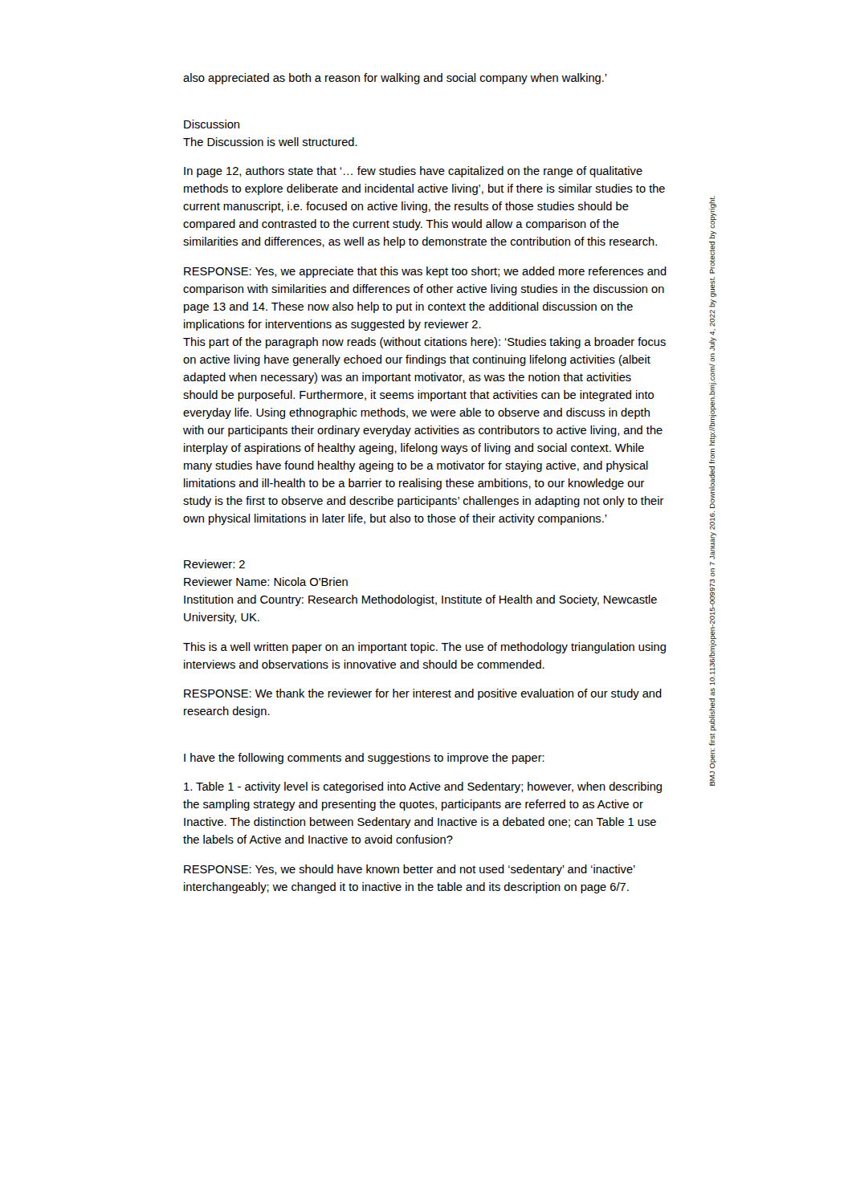BMJ Open: first published as 10.1136/bmjopen-2015-009973 on 7 January 2016. Downloaded from http://bmjopen.bmj.com/ on July 4, 2022 by guest. Protected by copyright.
also appreciated as both a reason for walking and social company when walking.’
Discussion
The Discussion is well structured.
In page 12, authors state that ‘… few studies have capitalized on the range of qualitative methods to explore deliberate and incidental active living’, but if there is similar studies to the current manuscript, i.e. focused on active living, the results of those studies should be compared and contrasted to the current study. This would allow a comparison of the similarities and differences, as well as help to demonstrate the contribution of this research.
RESPONSE: Yes, we appreciate that this was kept too short; we added more references and comparison with similarities and differences of other active living studies in the discussion on page 13 and 14. These now also help to put in context the additional discussion on the implications for interventions as suggested by reviewer 2.
This part of the paragraph now reads (without citations here): ‘Studies taking a broader focus on active living have generally echoed our findings that continuing lifelong activities (albeit adapted when necessary) was an important motivator, as was the notion that activities should be purposeful. Furthermore, it seems important that activities can be integrated into everyday life. Using ethnographic methods, we were able to observe and discuss in depth with our participants their ordinary everyday activities as contributors to active living, and the interplay of aspirations of healthy ageing, lifelong ways of living and social context. While many studies have found healthy ageing to be a motivator for staying active, and physical limitations and ill-health to be a barrier to realising these ambitions, to our knowledge our study is the first to observe and describe participants’ challenges in adapting not only to their own physical limitations in later life, but also to those of their activity companions.’
Reviewer: 2
Reviewer Name: Nicola O'Brien
Institution and Country: Research Methodologist, Institute of Health and Society, Newcastle University, UK.
This is a well written paper on an important topic. The use of methodology triangulation using interviews and observations is innovative and should be commended.
RESPONSE: We thank the reviewer for her interest and positive evaluation of our study and research design.
I have the following comments and suggestions to improve the paper:
1. Table 1 - activity level is categorised into Active and Sedentary; however, when describing the sampling strategy and presenting the quotes, participants are referred to as Active or Inactive. The distinction between Sedentary and Inactive is a debated one; can Table 1 use the labels of Active and Inactive to avoid confusion?
RESPONSE: Yes, we should have known better and not used ‘sedentary’ and ‘inactive’ interchangeably; we changed it to inactive in the table and its description on page 6/7.